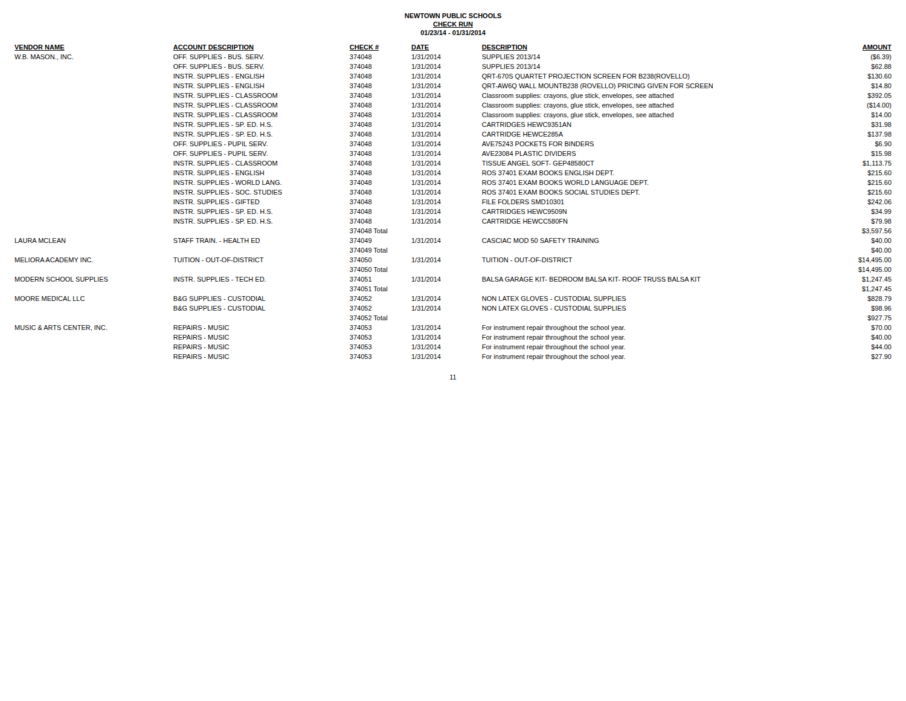NEWTOWN PUBLIC SCHOOLS
CHECK RUN
01/23/14 - 01/31/2014
| VENDOR NAME | ACCOUNT DESCRIPTION | CHECK # | DATE | DESCRIPTION | AMOUNT |
| --- | --- | --- | --- | --- | --- |
| W.B. MASON., INC. | OFF. SUPPLIES - BUS. SERV. | 374048 | 1/31/2014 | SUPPLIES 2013/14 | ($6.39) |
| | OFF. SUPPLIES - BUS. SERV. | 374048 | 1/31/2014 | SUPPLIES 2013/14 | $62.88 |
| | INSTR. SUPPLIES - ENGLISH | 374048 | 1/31/2014 | QRT-670S QUARTET PROJECTION SCREEN FOR B238(ROVELLO) | $130.60 |
| | INSTR. SUPPLIES - ENGLISH | 374048 | 1/31/2014 | QRT-AW6Q WALL MOUNTB238 (ROVELLO) PRICING GIVEN FOR SCREEN | $14.80 |
| | INSTR. SUPPLIES - CLASSROOM | 374048 | 1/31/2014 | Classroom supplies: crayons, glue stick, envelopes, see attached | $392.05 |
| | INSTR. SUPPLIES - CLASSROOM | 374048 | 1/31/2014 | Classroom supplies: crayons, glue stick, envelopes, see attached | ($14.00) |
| | INSTR. SUPPLIES - CLASSROOM | 374048 | 1/31/2014 | Classroom supplies: crayons, glue stick, envelopes, see attached | $14.00 |
| | INSTR. SUPPLIES - SP. ED. H.S. | 374048 | 1/31/2014 | CARTRIDGES HEWC9351AN | $31.98 |
| | INSTR. SUPPLIES - SP. ED. H.S. | 374048 | 1/31/2014 | CARTRIDGE HEWCE285A | $137.98 |
| | OFF. SUPPLIES - PUPIL SERV. | 374048 | 1/31/2014 | AVE75243 POCKETS FOR BINDERS | $6.90 |
| | OFF. SUPPLIES - PUPIL SERV. | 374048 | 1/31/2014 | AVE23084 PLASTIC DIVIDERS | $15.98 |
| | INSTR. SUPPLIES - CLASSROOM | 374048 | 1/31/2014 | TISSUE ANGEL SOFT- GEP48580CT | $1,113.75 |
| | INSTR. SUPPLIES - ENGLISH | 374048 | 1/31/2014 | ROS 37401 EXAM BOOKS ENGLISH DEPT. | $215.60 |
| | INSTR. SUPPLIES - WORLD LANG. | 374048 | 1/31/2014 | ROS 37401 EXAM BOOKS WORLD LANGUAGE DEPT. | $215.60 |
| | INSTR. SUPPLIES - SOC. STUDIES | 374048 | 1/31/2014 | ROS 37401 EXAM BOOKS SOCIAL STUDIES DEPT. | $215.60 |
| | INSTR. SUPPLIES - GIFTED | 374048 | 1/31/2014 | FILE FOLDERS SMD10301 | $242.06 |
| | INSTR. SUPPLIES - SP. ED. H.S. | 374048 | 1/31/2014 | CARTRIDGES HEWC9509N | $34.99 |
| | INSTR. SUPPLIES - SP. ED. H.S. | 374048 | 1/31/2014 | CARTRIDGE HEWCC580FN | $79.98 |
| | | 374048 Total | | | $3,597.56 |
| LAURA MCLEAN | STAFF TRAIN. - HEALTH ED | 374049 | 1/31/2014 | CASCIAC MOD 50 SAFETY TRAINING | $40.00 |
| | | 374049 Total | | | $40.00 |
| MELIORA ACADEMY INC. | TUITION - OUT-OF-DISTRICT | 374050 | 1/31/2014 | TUITION - OUT-OF-DISTRICT | $14,495.00 |
| | | 374050 Total | | | $14,495.00 |
| MODERN SCHOOL SUPPLIES | INSTR. SUPPLIES - TECH ED. | 374051 | 1/31/2014 | BALSA GARAGE KIT- BEDROOM BALSA KIT- ROOF TRUSS BALSA KIT | $1,247.45 |
| | | 374051 Total | | | $1,247.45 |
| MOORE MEDICAL LLC | B&G SUPPLIES - CUSTODIAL | 374052 | 1/31/2014 | NON LATEX GLOVES - CUSTODIAL SUPPLIES | $828.79 |
| | B&G SUPPLIES - CUSTODIAL | 374052 | 1/31/2014 | NON LATEX GLOVES - CUSTODIAL SUPPLIES | $98.96 |
| | | 374052 Total | | | $927.75 |
| MUSIC & ARTS CENTER, INC. | REPAIRS - MUSIC | 374053 | 1/31/2014 | For instrument repair throughout the school year. | $70.00 |
| | REPAIRS - MUSIC | 374053 | 1/31/2014 | For instrument repair throughout the school year. | $40.00 |
| | REPAIRS - MUSIC | 374053 | 1/31/2014 | For instrument repair throughout the school year. | $44.00 |
| | REPAIRS - MUSIC | 374053 | 1/31/2014 | For instrument repair throughout the school year. | $27.90 |
11